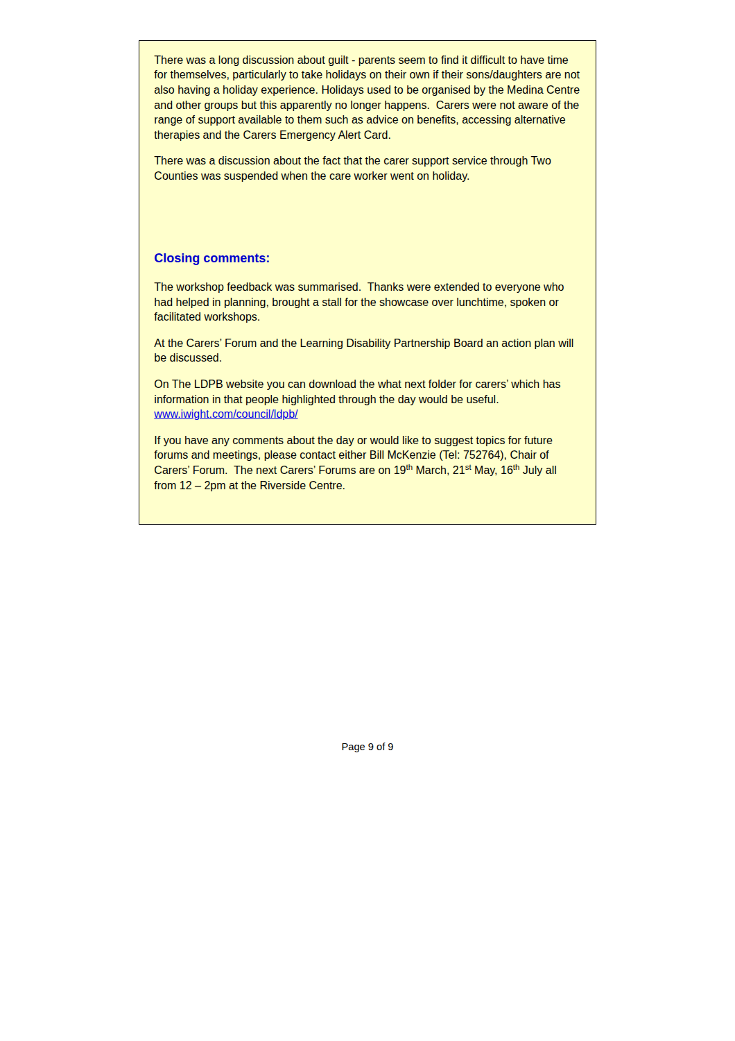There was a long discussion about guilt - parents seem to find it difficult to have time for themselves, particularly to take holidays on their own if their sons/daughters are not also having a holiday experience. Holidays used to be organised by the Medina Centre and other groups but this apparently no longer happens. Carers were not aware of the range of support available to them such as advice on benefits, accessing alternative therapies and the Carers Emergency Alert Card.
There was a discussion about the fact that the carer support service through Two Counties was suspended when the care worker went on holiday.
Closing comments:
The workshop feedback was summarised. Thanks were extended to everyone who had helped in planning, brought a stall for the showcase over lunchtime, spoken or facilitated workshops.
At the Carers’ Forum and the Learning Disability Partnership Board an action plan will be discussed.
On The LDPB website you can download the what next folder for carers’ which has information in that people highlighted through the day would be useful. www.iwight.com/council/ldpb/
If you have any comments about the day or would like to suggest topics for future forums and meetings, please contact either Bill McKenzie (Tel: 752764), Chair of Carers’ Forum. The next Carers’ Forums are on 19th March, 21st May, 16th July all from 12 – 2pm at the Riverside Centre.
Page 9 of 9